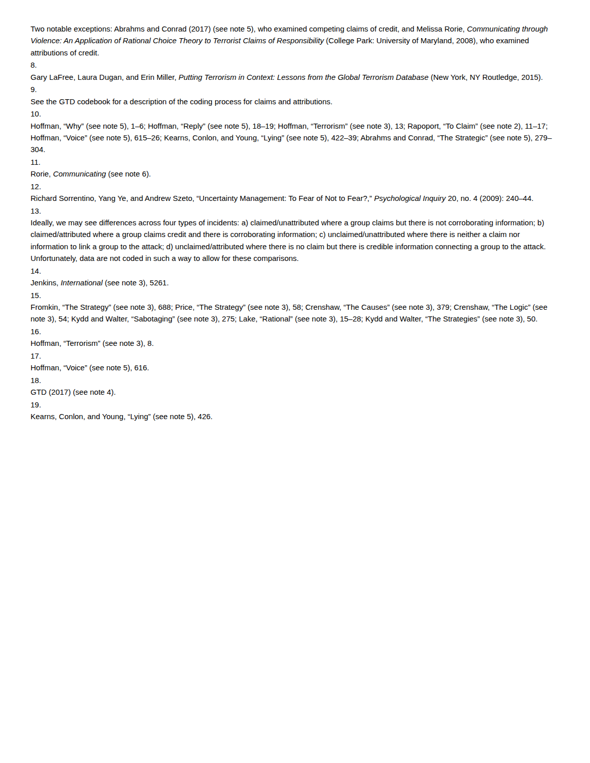Two notable exceptions: Abrahms and Conrad (2017) (see note 5), who examined competing claims of credit, and Melissa Rorie, Communicating through Violence: An Application of Rational Choice Theory to Terrorist Claims of Responsibility (College Park: University of Maryland, 2008), who examined attributions of credit.
8. Gary LaFree, Laura Dugan, and Erin Miller, Putting Terrorism in Context: Lessons from the Global Terrorism Database (New York, NY Routledge, 2015).
9. See the GTD codebook for a description of the coding process for claims and attributions.
10. Hoffman, “Why” (see note 5), 1–6; Hoffman, “Reply” (see note 5), 18–19; Hoffman, “Terrorism” (see note 3), 13; Rapoport, “To Claim” (see note 2), 11–17; Hoffman, “Voice” (see note 5), 615–26; Kearns, Conlon, and Young, “Lying” (see note 5), 422–39; Abrahms and Conrad, “The Strategic” (see note 5), 279–304.
11. Rorie, Communicating (see note 6).
12. Richard Sorrentino, Yang Ye, and Andrew Szeto, “Uncertainty Management: To Fear of Not to Fear?,” Psychological Inquiry 20, no. 4 (2009): 240–44.
13. Ideally, we may see differences across four types of incidents: a) claimed/unattributed where a group claims but there is not corroborating information; b) claimed/attributed where a group claims credit and there is corroborating information; c) unclaimed/unattributed where there is neither a claim nor information to link a group to the attack; d) unclaimed/attributed where there is no claim but there is credible information connecting a group to the attack. Unfortunately, data are not coded in such a way to allow for these comparisons.
14. Jenkins, International (see note 3), 5261.
15. Fromkin, “The Strategy” (see note 3), 688; Price, “The Strategy” (see note 3), 58; Crenshaw, “The Causes” (see note 3), 379; Crenshaw, “The Logic” (see note 3), 54; Kydd and Walter, “Sabotaging” (see note 3), 275; Lake, “Rational” (see note 3), 15–28; Kydd and Walter, “The Strategies” (see note 3), 50.
16. Hoffman, “Terrorism” (see note 3), 8.
17. Hoffman, “Voice” (see note 5), 616.
18. GTD (2017) (see note 4).
19. Kearns, Conlon, and Young, “Lying” (see note 5), 426.